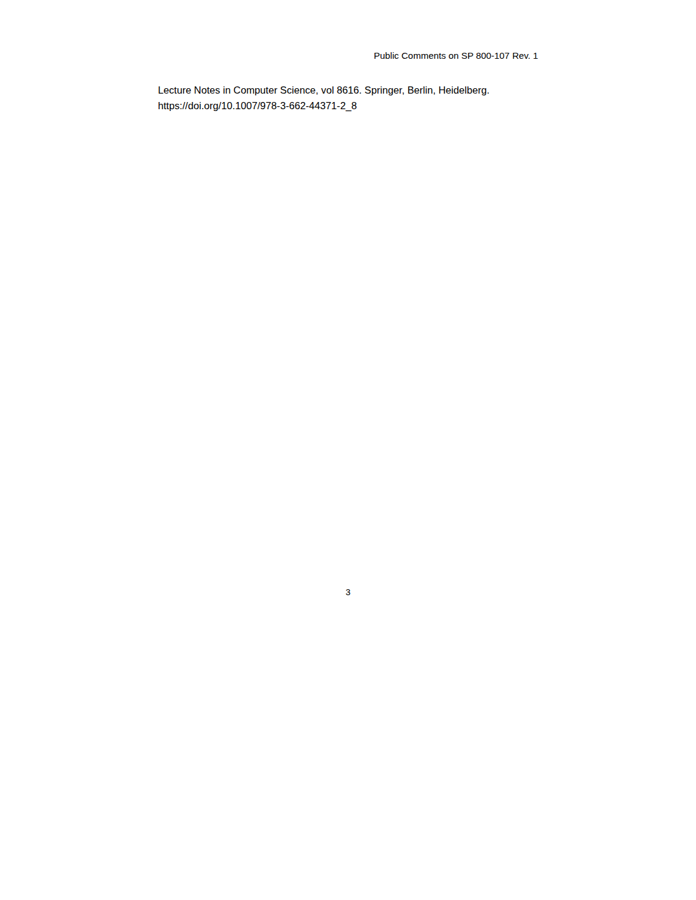Public Comments on SP 800-107 Rev. 1
Lecture Notes in Computer Science, vol 8616. Springer, Berlin, Heidelberg.
https://doi.org/10.1007/978-3-662-44371-2_8
3